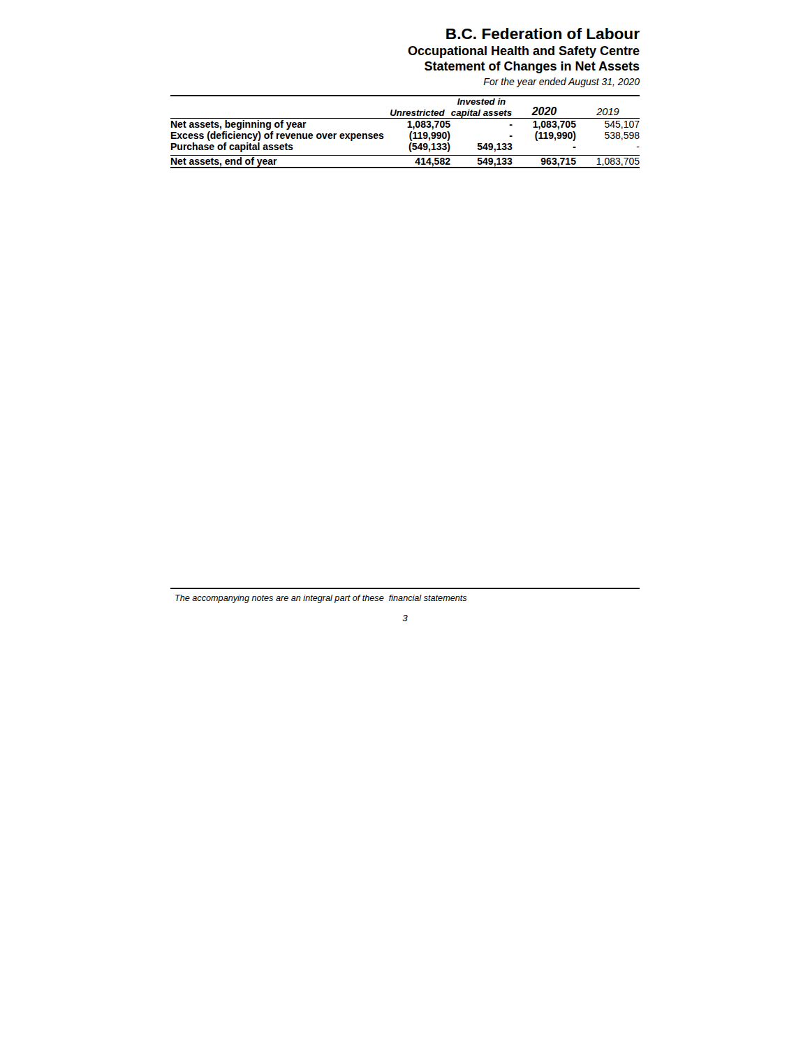B.C. Federation of Labour
Occupational Health and Safety Centre
Statement of Changes in Net Assets
For the year ended August 31, 2020
| | Unrestricted | Invested in capital assets | 2020 | 2019 |
| Net assets, beginning of year | 1,083,705 | - | 1,083,705 | 545,107 |
| Excess (deficiency) of revenue over expenses | (119,990) | - | (119,990) | 538,598 |
| Purchase of capital assets | (549,133) | 549,133 | - | - |
| Net assets, end of year | 414,582 | 549,133 | 963,715 | 1,083,705 |
The accompanying notes are an integral part of these financial statements
3